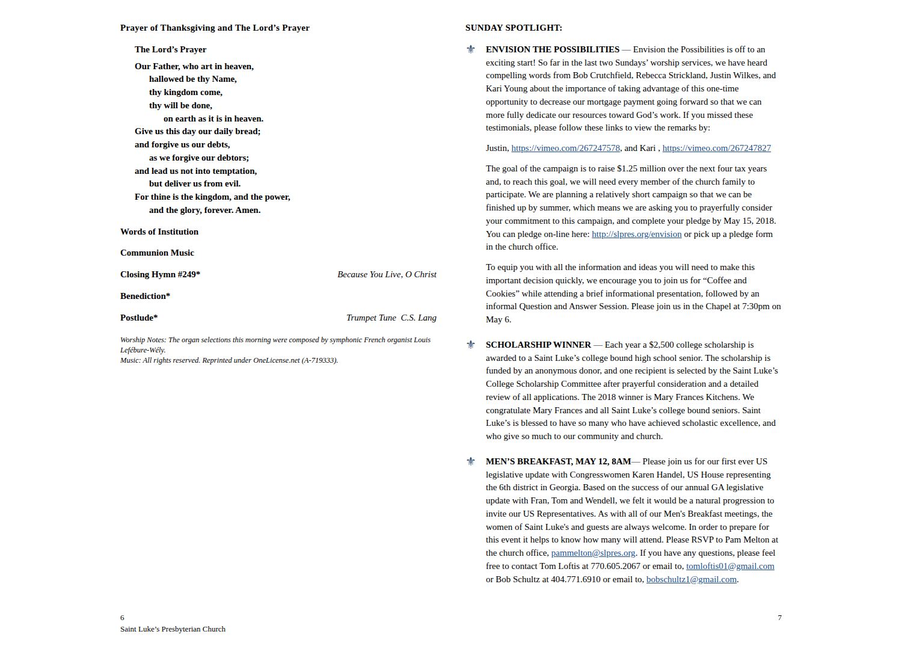Prayer of Thanksgiving and The Lord’s Prayer
The Lord’s Prayer
Our Father, who art in heaven,
hallowed be thy Name,
thy kingdom come,
thy will be done,
on earth as it is in heaven.
Give us this day our daily bread;
and forgive us our debts,
as we forgive our debtors;
and lead us not into temptation,
but deliver us from evil.
For thine is the kingdom, and the power,
and the glory, forever. Amen.
Words of Institution
Communion Music
Closing Hymn #249* Because You Live, O Christ
Benediction*
Postlude* Trumpet Tune C.S. Lang
Worship Notes: The organ selections this morning were composed by symphonic French organist Louis Lefébure-Wély.
Music: All rights reserved. Reprinted under OneLicense.net (A-719333).
SUNDAY SPOTLIGHT:
⚜
ENVISION THE POSSIBILITIES — Envision the Possibilities is off to an exciting start! So far in the last two Sundays’ worship services, we have heard compelling words from Bob Crutchfield, Rebecca Strickland, Justin Wilkes, and Kari Young about the importance of taking advantage of this one-time opportunity to decrease our mortgage payment going forward so that we can more fully dedicate our resources toward God’s work. If you missed these testimonials, please follow these links to view the remarks by:
Justin, https://vimeo.com/267247578, and Kari , https://vimeo.com/267247827
The goal of the campaign is to raise $1.25 million over the next four tax years and, to reach this goal, we will need every member of the church family to participate. We are planning a relatively short campaign so that we can be finished up by summer, which means we are asking you to prayerfully consider your commitment to this campaign, and complete your pledge by May 15, 2018. You can pledge on-line here: http://slpres.org/envision or pick up a pledge form in the church office.
To equip you with all the information and ideas you will need to make this important decision quickly, we encourage you to join us for “Coffee and Cookies” while attending a brief informational presentation, followed by an informal Question and Answer Session. Please join us in the Chapel at 7:30pm on May 6.
⚜
SCHOLARSHIP WINNER — Each year a $2,500 college scholarship is awarded to a Saint Luke’s college bound high school senior. The scholarship is funded by an anonymous donor, and one recipient is selected by the Saint Luke’s College Scholarship Committee after prayerful consideration and a detailed review of all applications. The 2018 winner is Mary Frances Kitchens. We congratulate Mary Frances and all Saint Luke’s college bound seniors. Saint Luke’s is blessed to have so many who have achieved scholastic excellence, and who give so much to our community and church.
⚜
MEN’S BREAKFAST, MAY 12, 8AM— Please join us for our first ever US legislative update with Congresswomen Karen Handel, US House representing the 6th district in Georgia. Based on the success of our annual GA legislative update with Fran, Tom and Wendell, we felt it would be a natural progression to invite our US Representatives. As with all of our Men's Breakfast meetings, the women of Saint Luke's and guests are always welcome. In order to prepare for this event it helps to know how many will attend. Please RSVP to Pam Melton at the church office, pammelton@slpres.org. If you have any questions, please feel free to contact Tom Loftis at 770.605.2067 or email to, tomloftis01@gmail.com or Bob Schultz at 404.771.6910 or email to, bobschultz1@gmail.com.
6
Saint Luke’s Presbyterian Church
7